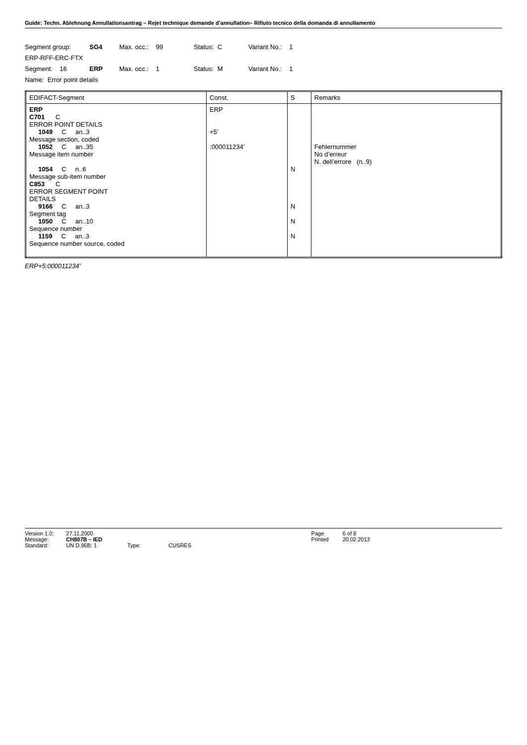Guide: Techn. Ablehnung Annullationsantrag – Rejet technique demande d’annullation– Rifiuto tecnico della domanda di annullamento
Segment group: SG4 Max. occ.: 99 Status: C Variant No.: 1
ERP-RFF-ERC-FTX
Segment: 16 ERP Max. occ.: 1 Status: M Variant No.: 1
Name: Error point details
| EDIFACT-Segment | Const. | S | Remarks |
| --- | --- | --- | --- |
| ERP C701 C ERROR POINT DETAILS 1049 C an..3 Message section, coded 1052 C an..35 Message item number 1054 C n..6 Message sub-item number C853 C ERROR SEGMENT POINT DETAILS 9166 C an..3 Segment tag 1050 C an..10 Sequence number 1159 C an..3 Sequence number source, coded | ERP +5’ :000011234’ | N N N N | Fehlernummer No d’erreur N. dell’errore (n..9) |
ERP+5:000011234’
| Version 1.0; 27.11.2000 | Page 6 of 8 |
| Message: CH807B – IED | Printed 20.02.2013 |
| Standard: UN D.96B; 1 Type: CUSRES | |